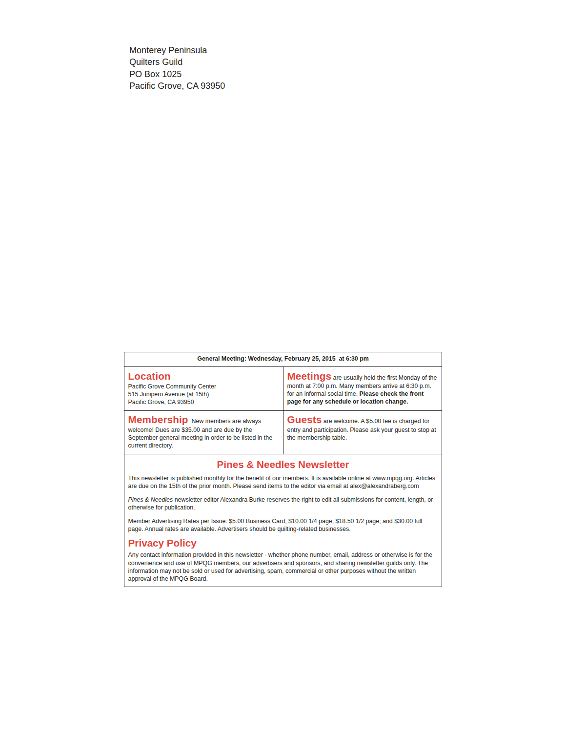Monterey Peninsula
Quilters Guild
PO Box 1025
Pacific Grove, CA 93950
| General Meeting: Wednesday, February 25, 2015 at 6:30 pm |
| Location Pacific Grove Community Center 515 Junipero Avenue (at 15th) Pacific Grove, CA 93950 | Meetings are usually held the first Monday of the month at 7:00 p.m. Many members arrive at 6:30 p.m. for an informal social time. Please check the front page for any schedule or location change. |
| Membership New members are always welcome! Dues are $35.00 and are due by the September general meeting in order to be listed in the current directory. | Guests are welcome. A $5.00 fee is charged for entry and participation. Please ask your guest to stop at the membership table. |
| Pines & Needles Newsletter This newsletter is published monthly for the benefit of our members. It is available online at www.mpqg.org. Articles are due on the 15th of the prior month. Please send items to the editor via email at alex@alexandraberg.com Pines & Needles newsletter editor Alexandra Burke reserves the right to edit all submissions for content, length, or otherwise for publication. Member Advertising Rates per Issue: $5.00 Business Card; $10.00 1/4 page; $18.50 1/2 page; and $30.00 full page. Annual rates are available. Advertisers should be quilting-related businesses. Privacy Policy Any contact information provided in this newsletter - whether phone number, email, address or otherwise is for the convenience and use of MPQG members, our advertisers and sponsors, and sharing newsletter guilds only. The information may not be sold or used for advertising, spam, commercial or other purposes without the written approval of the MPQG Board. |